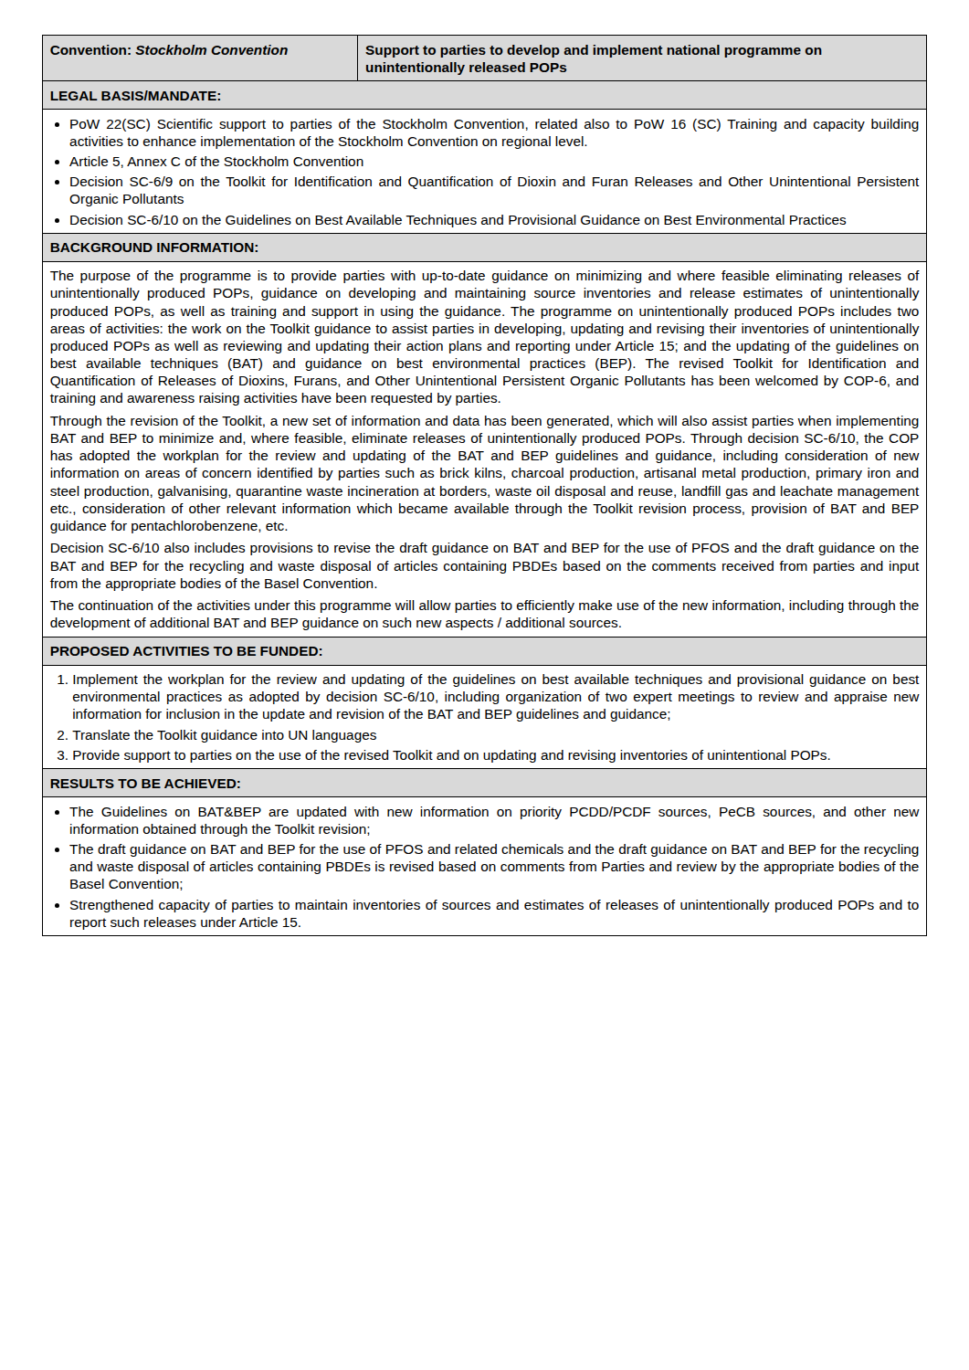| Convention: Stockholm Convention | Support to parties to develop and implement national programme on unintentionally released POPs |
| LEGAL BASIS/MANDATE: |
| PoW 22(SC) Scientific support to parties of the Stockholm Convention, related also to PoW 16 (SC) Training and capacity building activities to enhance implementation of the Stockholm Convention on regional level. Article 5, Annex C of the Stockholm Convention Decision SC-6/9 on the Toolkit for Identification and Quantification of Dioxin and Furan Releases and Other Unintentional Persistent Organic Pollutants Decision SC-6/10 on the Guidelines on Best Available Techniques and Provisional Guidance on Best Environmental Practices |
| BACKGROUND INFORMATION: |
| The purpose of the programme is to provide parties with up-to-date guidance on minimizing and where feasible eliminating releases of unintentionally produced POPs, guidance on developing and maintaining source inventories and release estimates of unintentionally produced POPs, as well as training and support in using the guidance. The programme on unintentionally produced POPs includes two areas of activities: the work on the Toolkit guidance to assist parties in developing, updating and revising their inventories of unintentionally produced POPs as well as reviewing and updating their action plans and reporting under Article 15; and the updating of the guidelines on best available techniques (BAT) and guidance on best environmental practices (BEP). The revised Toolkit for Identification and Quantification of Releases of Dioxins, Furans, and Other Unintentional Persistent Organic Pollutants has been welcomed by COP-6, and training and awareness raising activities have been requested by parties. Through the revision of the Toolkit, a new set of information and data has been generated, which will also assist parties when implementing BAT and BEP to minimize and, where feasible, eliminate releases of unintentionally produced POPs. Through decision SC-6/10, the COP has adopted the workplan for the review and updating of the BAT and BEP guidelines and guidance, including consideration of new information on areas of concern identified by parties such as brick kilns, charcoal production, artisanal metal production, primary iron and steel production, galvanising, quarantine waste incineration at borders, waste oil disposal and reuse, landfill gas and leachate management etc., consideration of other relevant information which became available through the Toolkit revision process, provision of BAT and BEP guidance for pentachlorobenzene, etc. Decision SC-6/10 also includes provisions to revise the draft guidance on BAT and BEP for the use of PFOS and the draft guidance on the BAT and BEP for the recycling and waste disposal of articles containing PBDEs based on the comments received from parties and input from the appropriate bodies of the Basel Convention. The continuation of the activities under this programme will allow parties to efficiently make use of the new information, including through the development of additional BAT and BEP guidance on such new aspects / additional sources. |
| PROPOSED ACTIVITIES TO BE FUNDED: |
| Implement the workplan for the review and updating of the guidelines on best available techniques and provisional guidance on best environmental practices as adopted by decision SC-6/10, including organization of two expert meetings to review and appraise new information for inclusion in the update and revision of the BAT and BEP guidelines and guidance; Translate the Toolkit guidance into UN languages Provide support to parties on the use of the revised Toolkit and on updating and revising inventories of unintentional POPs. |
| RESULTS TO BE ACHIEVED: |
| The Guidelines on BAT&BEP are updated with new information on priority PCDD/PCDF sources, PeCB sources, and other new information obtained through the Toolkit revision; The draft guidance on BAT and BEP for the use of PFOS and related chemicals and the draft guidance on BAT and BEP for the recycling and waste disposal of articles containing PBDEs is revised based on comments from Parties and review by the appropriate bodies of the Basel Convention; Strengthened capacity of parties to maintain inventories of sources and estimates of releases of unintentionally produced POPs and to report such releases under Article 15. |